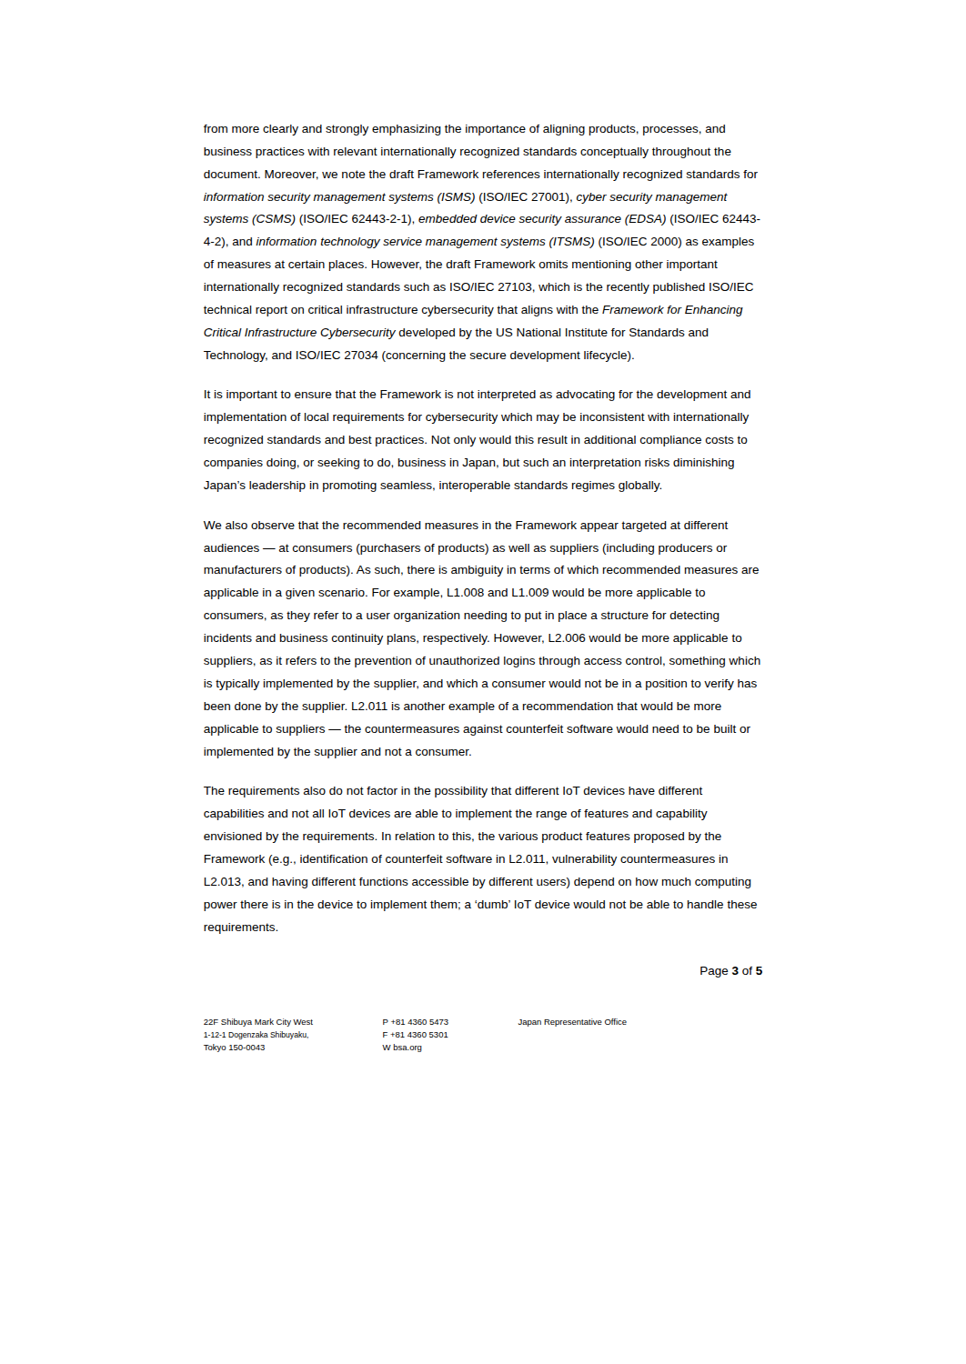from more clearly and strongly emphasizing the importance of aligning products, processes, and business practices with relevant internationally recognized standards conceptually throughout the document. Moreover, we note the draft Framework references internationally recognized standards for information security management systems (ISMS) (ISO/IEC 27001), cyber security management systems (CSMS) (ISO/IEC 62443-2-1), embedded device security assurance (EDSA) (ISO/IEC 62443-4-2), and information technology service management systems (ITSMS) (ISO/IEC 2000) as examples of measures at certain places. However, the draft Framework omits mentioning other important internationally recognized standards such as ISO/IEC 27103, which is the recently published ISO/IEC technical report on critical infrastructure cybersecurity that aligns with the Framework for Enhancing Critical Infrastructure Cybersecurity developed by the US National Institute for Standards and Technology, and ISO/IEC 27034 (concerning the secure development lifecycle).
It is important to ensure that the Framework is not interpreted as advocating for the development and implementation of local requirements for cybersecurity which may be inconsistent with internationally recognized standards and best practices. Not only would this result in additional compliance costs to companies doing, or seeking to do, business in Japan, but such an interpretation risks diminishing Japan’s leadership in promoting seamless, interoperable standards regimes globally.
We also observe that the recommended measures in the Framework appear targeted at different audiences — at consumers (purchasers of products) as well as suppliers (including producers or manufacturers of products). As such, there is ambiguity in terms of which recommended measures are applicable in a given scenario. For example, L1.008 and L1.009 would be more applicable to consumers, as they refer to a user organization needing to put in place a structure for detecting incidents and business continuity plans, respectively. However, L2.006 would be more applicable to suppliers, as it refers to the prevention of unauthorized logins through access control, something which is typically implemented by the supplier, and which a consumer would not be in a position to verify has been done by the supplier. L2.011 is another example of a recommendation that would be more applicable to suppliers — the countermeasures against counterfeit software would need to be built or implemented by the supplier and not a consumer.
The requirements also do not factor in the possibility that different IoT devices have different capabilities and not all IoT devices are able to implement the range of features and capability envisioned by the requirements. In relation to this, the various product features proposed by the Framework (e.g., identification of counterfeit software in L2.011, vulnerability countermeasures in L2.013, and having different functions accessible by different users) depend on how much computing power there is in the device to implement them; a ‘dumb’ IoT device would not be able to handle these requirements.
Page 3 of 5
22F Shibuya Mark City West
1-12-1 Dogenzaka Shibuyaku,
Tokyo 150-0043
P +81 4360 5473
F +81 4360 5301
W bsa.org
Japan Representative Office